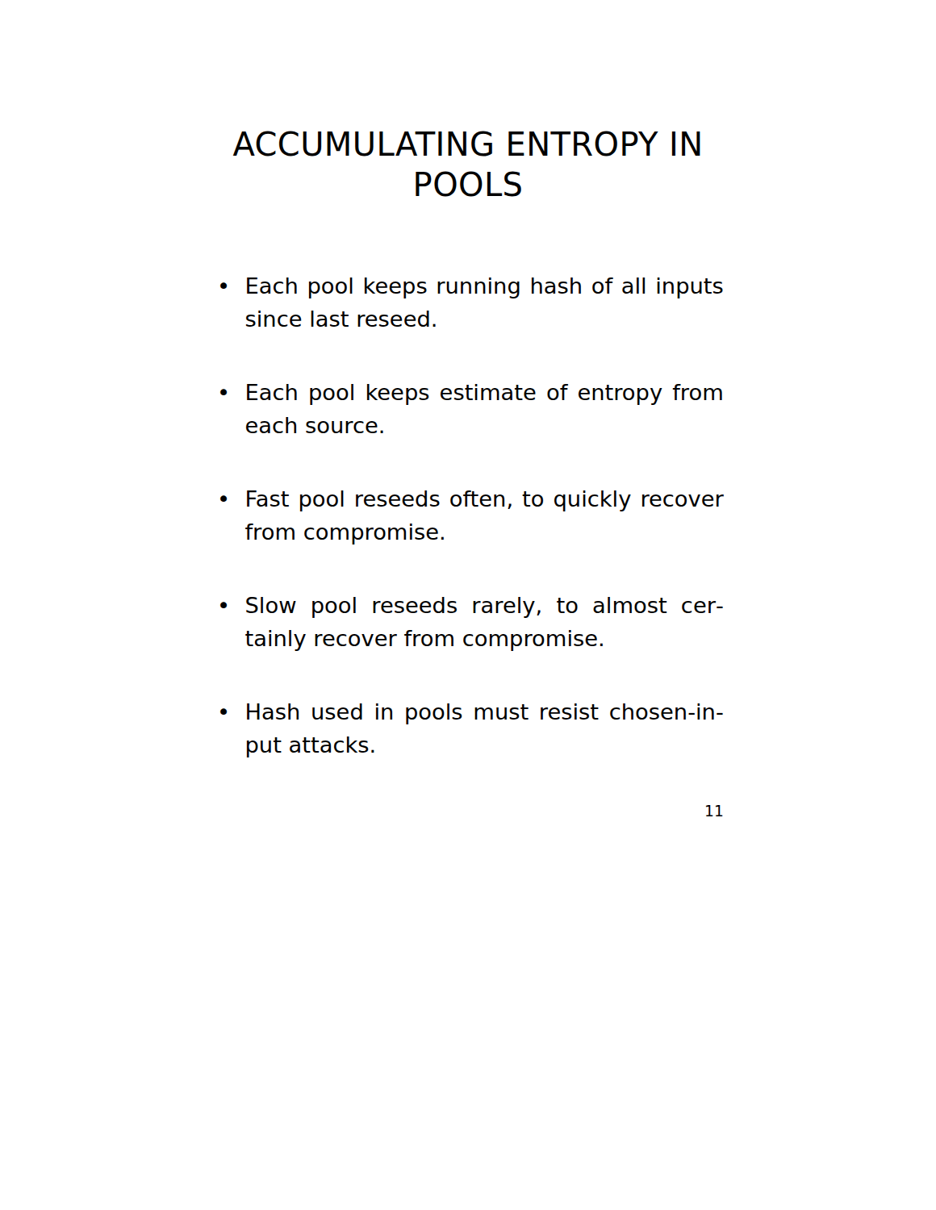ACCUMULATING ENTROPY IN POOLS
Each pool keeps running hash of all inputs since last reseed.
Each pool keeps estimate of entropy from each source.
Fast pool reseeds often, to quickly recover from compromise.
Slow pool reseeds rarely, to almost certainly recover from compromise.
Hash used in pools must resist chosen-input attacks.
11